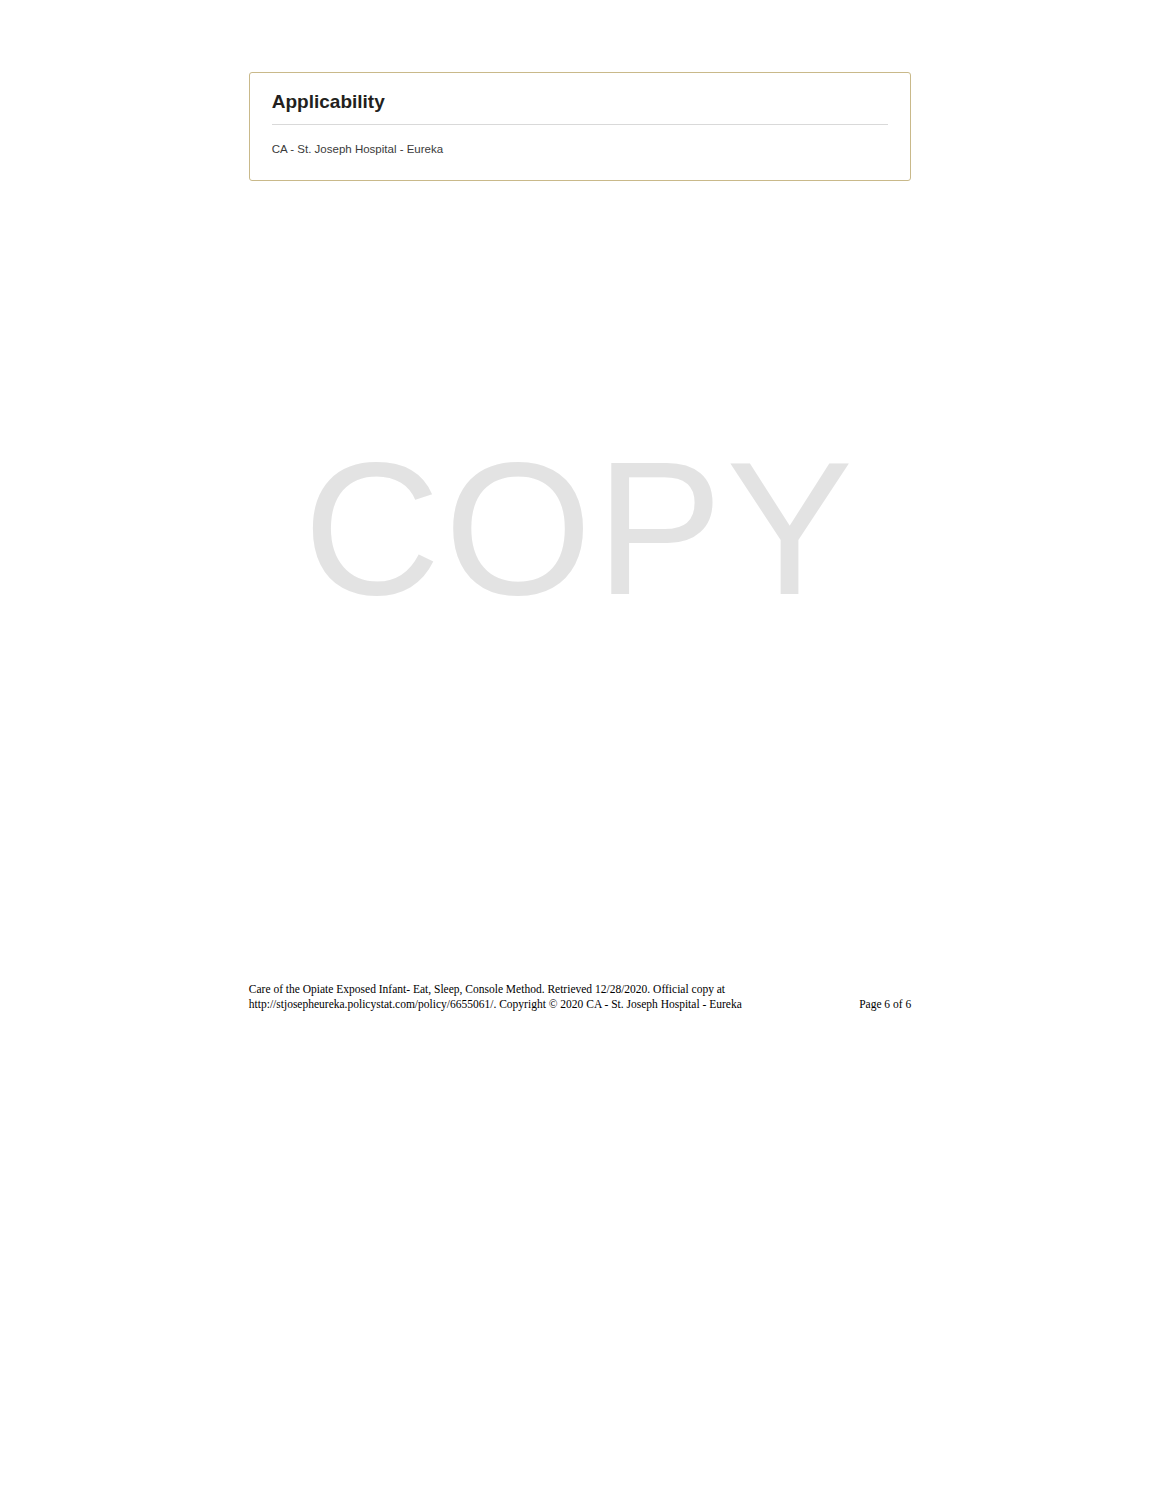COPY
Applicability
CA - St. Joseph Hospital - Eureka
Care of the Opiate Exposed Infant- Eat, Sleep, Console Method. Retrieved 12/28/2020. Official copy at http://stjosepheureka.policystat.com/policy/6655061/. Copyright © 2020 CA - St. Joseph Hospital - Eureka
Page 6 of 6